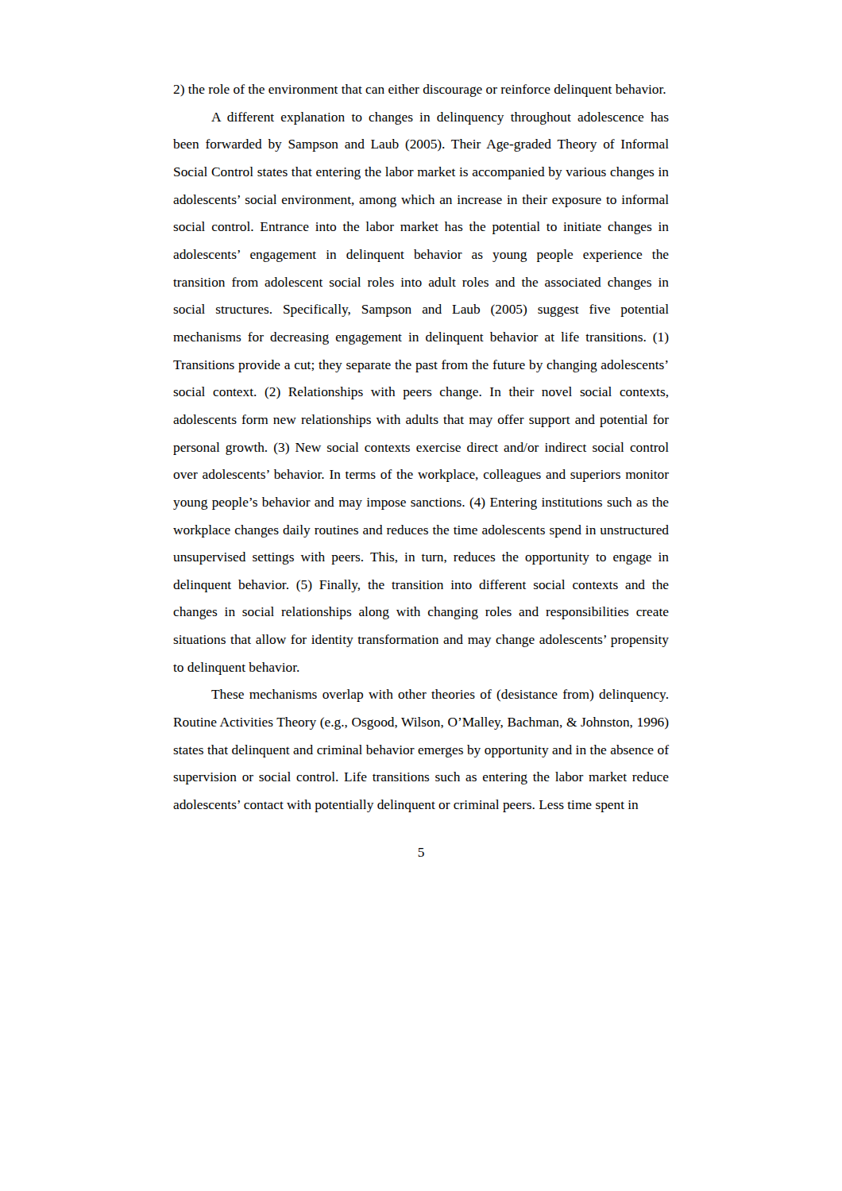2) the role of the environment that can either discourage or reinforce delinquent behavior.
A different explanation to changes in delinquency throughout adolescence has been forwarded by Sampson and Laub (2005). Their Age-graded Theory of Informal Social Control states that entering the labor market is accompanied by various changes in adolescents’ social environment, among which an increase in their exposure to informal social control. Entrance into the labor market has the potential to initiate changes in adolescents’ engagement in delinquent behavior as young people experience the transition from adolescent social roles into adult roles and the associated changes in social structures. Specifically, Sampson and Laub (2005) suggest five potential mechanisms for decreasing engagement in delinquent behavior at life transitions. (1) Transitions provide a cut; they separate the past from the future by changing adolescents’ social context. (2) Relationships with peers change. In their novel social contexts, adolescents form new relationships with adults that may offer support and potential for personal growth. (3) New social contexts exercise direct and/or indirect social control over adolescents’ behavior. In terms of the workplace, colleagues and superiors monitor young people’s behavior and may impose sanctions. (4) Entering institutions such as the workplace changes daily routines and reduces the time adolescents spend in unstructured unsupervised settings with peers. This, in turn, reduces the opportunity to engage in delinquent behavior. (5) Finally, the transition into different social contexts and the changes in social relationships along with changing roles and responsibilities create situations that allow for identity transformation and may change adolescents’ propensity to delinquent behavior.
These mechanisms overlap with other theories of (desistance from) delinquency. Routine Activities Theory (e.g., Osgood, Wilson, O’Malley, Bachman, & Johnston, 1996) states that delinquent and criminal behavior emerges by opportunity and in the absence of supervision or social control. Life transitions such as entering the labor market reduce adolescents’ contact with potentially delinquent or criminal peers. Less time spent in
5